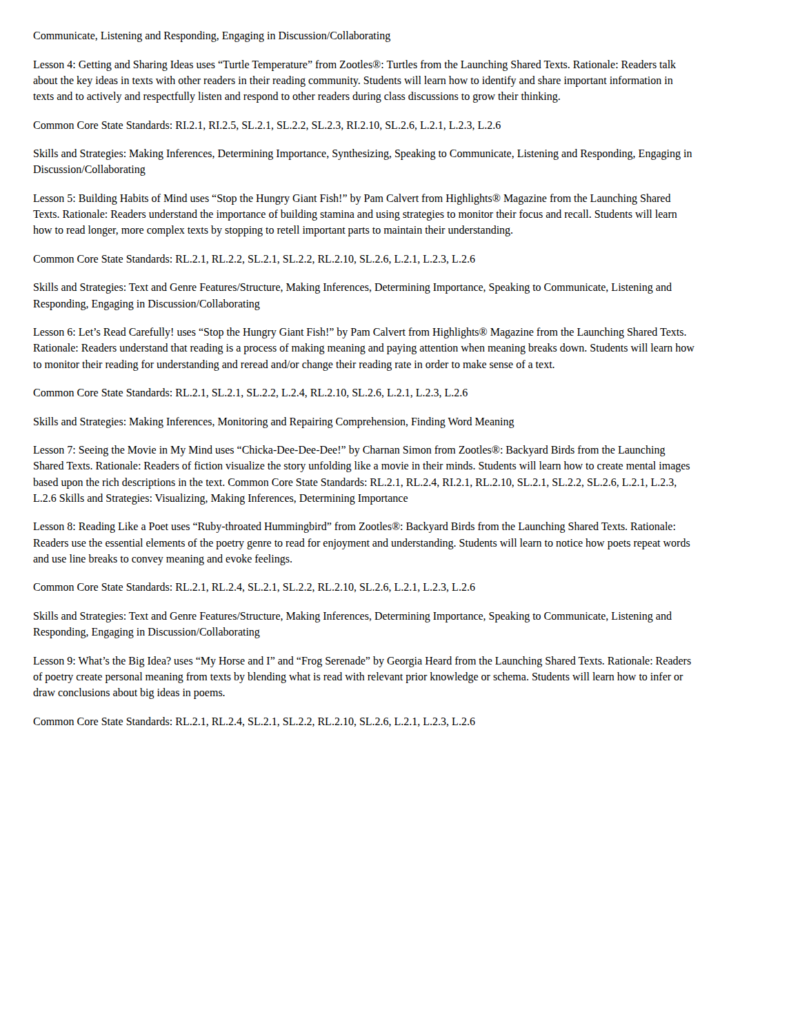Communicate, Listening and Responding, Engaging in Discussion/Collaborating
Lesson 4: Getting and Sharing Ideas uses “Turtle Temperature” from Zootles®: Turtles from the Launching Shared Texts. Rationale: Readers talk about the key ideas in texts with other readers in their reading community. Students will learn how to identify and share important information in texts and to actively and respectfully listen and respond to other readers during class discussions to grow their thinking.
Common Core State Standards: RI.2.1, RI.2.5, SL.2.1, SL.2.2, SL.2.3, RI.2.10, SL.2.6, L.2.1, L.2.3, L.2.6
Skills and Strategies: Making Inferences, Determining Importance, Synthesizing, Speaking to Communicate, Listening and Responding, Engaging in Discussion/Collaborating
Lesson 5: Building Habits of Mind uses “Stop the Hungry Giant Fish!” by Pam Calvert from Highlights® Magazine from the Launching Shared Texts. Rationale: Readers understand the importance of building stamina and using strategies to monitor their focus and recall. Students will learn how to read longer, more complex texts by stopping to retell important parts to maintain their understanding.
Common Core State Standards: RL.2.1, RL.2.2, SL.2.1, SL.2.2, RL.2.10, SL.2.6, L.2.1, L.2.3, L.2.6
Skills and Strategies: Text and Genre Features/Structure, Making Inferences, Determining Importance, Speaking to Communicate, Listening and Responding, Engaging in Discussion/Collaborating
Lesson 6: Let’s Read Carefully! uses “Stop the Hungry Giant Fish!” by Pam Calvert from Highlights® Magazine from the Launching Shared Texts. Rationale: Readers understand that reading is a process of making meaning and paying attention when meaning breaks down. Students will learn how to monitor their reading for understanding and reread and/or change their reading rate in order to make sense of a text.
Common Core State Standards: RL.2.1, SL.2.1, SL.2.2, L.2.4, RL.2.10, SL.2.6, L.2.1, L.2.3, L.2.6
Skills and Strategies: Making Inferences, Monitoring and Repairing Comprehension, Finding Word Meaning
Lesson 7: Seeing the Movie in My Mind uses “Chicka-Dee-Dee-Dee!” by Charnan Simon from Zootles®: Backyard Birds from the Launching Shared Texts. Rationale: Readers of fiction visualize the story unfolding like a movie in their minds. Students will learn how to create mental images based upon the rich descriptions in the text. Common Core State Standards: RL.2.1, RL.2.4, RI.2.1, RL.2.10, SL.2.1, SL.2.2, SL.2.6, L.2.1, L.2.3, L.2.6 Skills and Strategies: Visualizing, Making Inferences, Determining Importance
Lesson 8: Reading Like a Poet uses “Ruby-throated Hummingbird” from Zootles®: Backyard Birds from the Launching Shared Texts. Rationale: Readers use the essential elements of the poetry genre to read for enjoyment and understanding. Students will learn to notice how poets repeat words and use line breaks to convey meaning and evoke feelings.
Common Core State Standards: RL.2.1, RL.2.4, SL.2.1, SL.2.2, RL.2.10, SL.2.6, L.2.1, L.2.3, L.2.6
Skills and Strategies: Text and Genre Features/Structure, Making Inferences, Determining Importance, Speaking to Communicate, Listening and Responding, Engaging in Discussion/Collaborating
Lesson 9: What’s the Big Idea? uses “My Horse and I” and “Frog Serenade” by Georgia Heard from the Launching Shared Texts. Rationale: Readers of poetry create personal meaning from texts by blending what is read with relevant prior knowledge or schema. Students will learn how to infer or draw conclusions about big ideas in poems.
Common Core State Standards: RL.2.1, RL.2.4, SL.2.1, SL.2.2, RL.2.10, SL.2.6, L.2.1, L.2.3, L.2.6